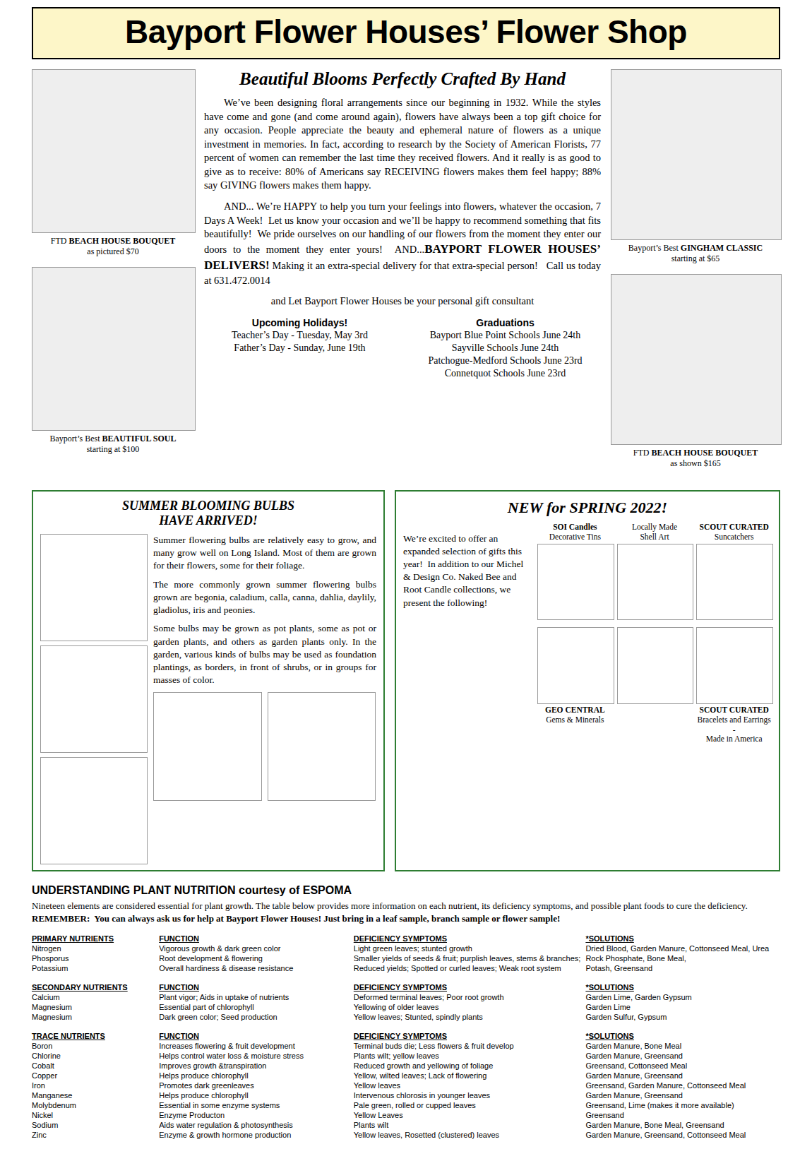Bayport Flower Houses’ Flower Shop
FTD BEACH HOUSE BOUQUET
as pictured $70
Bayport’s Best BEAUTIFUL SOUL
starting at $100
Beautiful Blooms Perfectly Crafted By Hand
We’ve been designing floral arrangements since our beginning in 1932. While the styles have come and gone (and come around again), flowers have always been a top gift choice for any occasion. People appreciate the beauty and ephemeral nature of flowers as a unique investment in memories. In fact, according to research by the Society of American Florists, 77 percent of women can remember the last time they received flowers. And it really is as good to give as to receive: 80% of Americans say RECEIVING flowers makes them feel happy; 88% say GIVING flowers makes them happy.
AND... We’re HAPPY to help you turn your feelings into flowers, whatever the occasion, 7 Days A Week! Let us know your occasion and we’ll be happy to recommend something that fits beautifully! We pride ourselves on our handling of our flowers from the moment they enter our doors to the moment they enter yours! AND...BAYPORT FLOWER HOUSES’ DELIVERS! Making it an extra-special delivery for that extra-special person! Call us today at 631.472.0014
and Let Bayport Flower Houses be your personal gift consultant
Upcoming Holidays!
Teacher’s Day - Tuesday, May 3rd
Father’s Day - Sunday, June 19th
Graduations
Bayport Blue Point Schools June 24th
Sayville Schools June 24th
Patchogue-Medford Schools June 23rd
Connetquot Schools June 23rd
Bayport’s Best GINGHAM CLASSIC
starting at $65
FTD BEACH HOUSE BOUQUET
as shown $165
SUMMER BLOOMING BULBS
HAVE ARRIVED!
Summer flowering bulbs are relatively easy to grow, and many grow well on Long Island. Most of them are grown for their flowers, some for their foliage.
The more commonly grown summer flowering bulbs grown are begonia, caladium, calla, canna, dahlia, daylily, gladiolus, iris and peonies.
Some bulbs may be grown as pot plants, some as pot or garden plants, and others as garden plants only. In the garden, various kinds of bulbs may be used as foundation plantings, as borders, in front of shrubs, or in groups for masses of color.
NEW for SPRING 2022!
We’re excited to offer an expanded selection of gifts this year! In addition to our Michel & Design Co. Naked Bee and Root Candle collections, we present the following!
SOI Candles Decorative Tins
Locally Made
Shell Art
SCOUT CURATEDSuncatchers
GEO CENTRALGems & Minerals
SCOUT CURATEDBracelets and Earrings -
Made in America
UNDERSTANDING PLANT NUTRITION courtesy of ESPOMA
Nineteen elements are considered essential for plant growth. The table below provides more information on each nutrient, its deficiency symptoms, and possible plant foods to cure the deficiency. REMEMBER: You can always ask us for help at Bayport Flower Houses! Just bring in a leaf sample, branch sample or flower sample!
| PRIMARY NUTRIENTS | FUNCTION | DEFICIENCY SYMPTOMS | *SOLUTIONS |
| --- | --- | --- | --- |
| Nitrogen | Vigorous growth & dark green color | Light green leaves; stunted growth | Dried Blood, Garden Manure, Cottonseed Meal, Urea |
| Phosporus | Root development & flowering | Smaller yields of seeds & fruit; purplish leaves, stems & branches; | Rock Phosphate, Bone Meal, |
| Potassium | Overall hardiness & disease resistance | Reduced yields; Spotted or curled leaves; Weak root system | Potash, Greensand |
| SECONDARY NUTRIENTS | FUNCTION | DEFICIENCY SYMPTOMS | *SOLUTIONS |
| Calcium | Plant vigor; Aids in uptake of nutrients | Deformed terminal leaves; Poor root growth | Garden Lime, Garden Gypsum |
| Magnesium | Essential part of chlorophyll | Yellowing of older leaves | Garden Lime |
| Magnesium | Dark green color; Seed production | Yellow leaves; Stunted, spindly plants | Garden Sulfur, Gypsum |
| TRACE NUTRIENTS | FUNCTION | DEFICIENCY SYMPTOMS | *SOLUTIONS |
| Boron | Increases flowering & fruit development | Terminal buds die; Less flowers & fruit develop | Garden Manure, Bone Meal |
| Chlorine | Helps control water loss & moisture stress | Plants wilt; yellow leaves | Garden Manure, Greensand |
| Cobalt | Improves growth &transpiration | Reduced growth and yellowing of foliage | Greensand, Cottonseed Meal |
| Copper | Helps produce chlorophyll | Yellow, wilted leaves; Lack of flowering | Garden Manure, Greensand |
| Iron | Promotes dark greenleaves | Yellow leaves | Greensand, Garden Manure, Cottonseed Meal |
| Manganese | Helps produce chlorophyll | Intervenous chlorosis in younger leaves | Garden Manure, Greensand |
| Molybdenum | Essential in some enzyme systems | Pale green, rolled or cupped leaves | Greensand, Lime (makes it more available) |
| Nickel | Enzyme Producton | Yellow Leaves | Greensand |
| Sodium | Aids water regulation & photosynthesis | Plants wilt | Garden Manure, Bone Meal, Greensand |
| Zinc | Enzyme & growth hormone production | Yellow leaves, Rosetted (clustered) leaves | Garden Manure, Greensand, Cottonseed Meal |